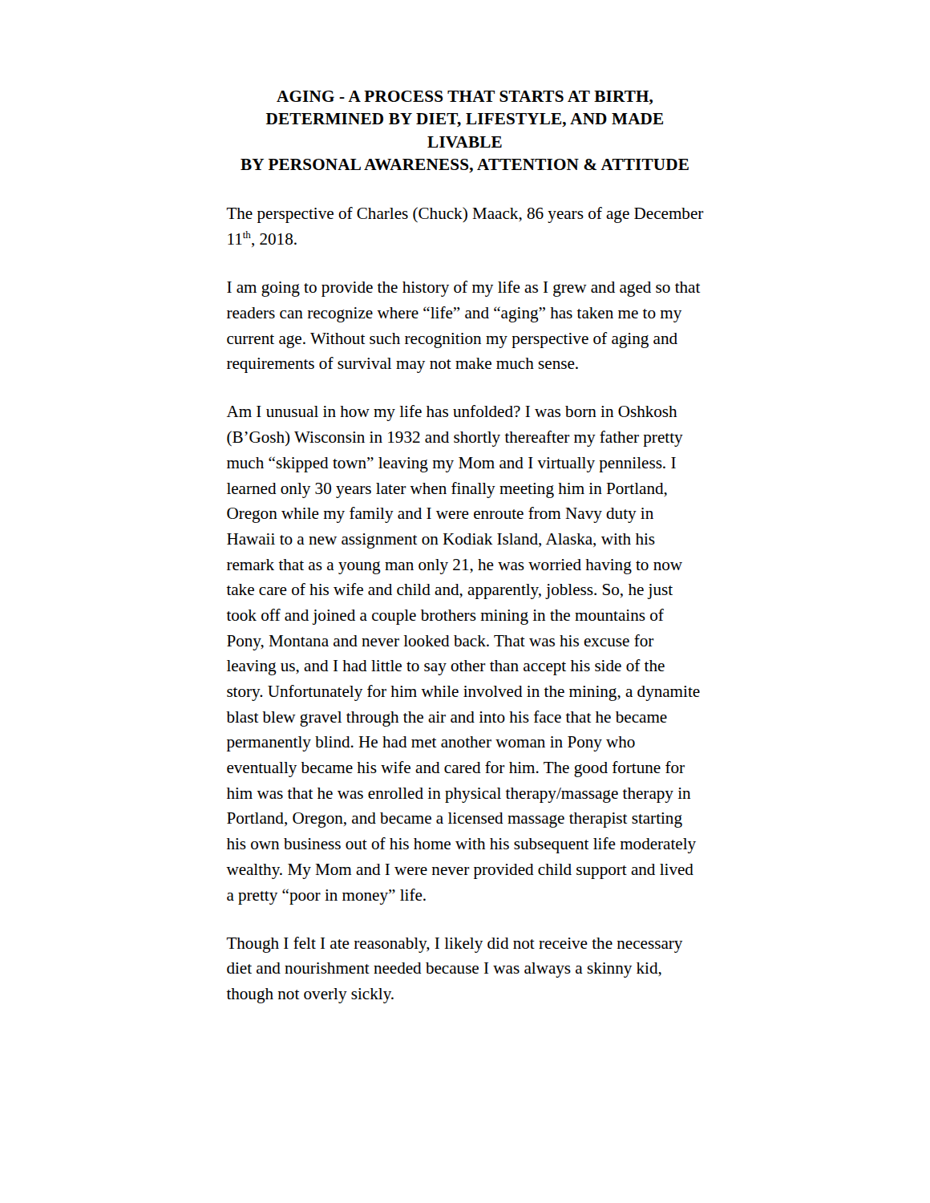AGING - A PROCESS THAT STARTS AT BIRTH,
DETERMINED BY DIET, LIFESTYLE, AND MADE LIVABLE
BY PERSONAL AWARENESS, ATTENTION & ATTITUDE
The perspective of Charles (Chuck) Maack, 86 years of age December 11th, 2018.
I am going to provide the history of my life as I grew and aged so that readers can recognize where “life” and “aging” has taken me to my current age. Without such recognition my perspective of aging and requirements of survival may not make much sense.
Am I unusual in how my life has unfolded? I was born in Oshkosh (B’Gosh) Wisconsin in 1932 and shortly thereafter my father pretty much “skipped town” leaving my Mom and I virtually penniless. I learned only 30 years later when finally meeting him in Portland, Oregon while my family and I were enroute from Navy duty in Hawaii to a new assignment on Kodiak Island, Alaska, with his remark that as a young man only 21, he was worried having to now take care of his wife and child and, apparently, jobless. So, he just took off and joined a couple brothers mining in the mountains of Pony, Montana and never looked back. That was his excuse for leaving us, and I had little to say other than accept his side of the story. Unfortunately for him while involved in the mining, a dynamite blast blew gravel through the air and into his face that he became permanently blind. He had met another woman in Pony who eventually became his wife and cared for him. The good fortune for him was that he was enrolled in physical therapy/massage therapy in Portland, Oregon, and became a licensed massage therapist starting his own business out of his home with his subsequent life moderately wealthy. My Mom and I were never provided child support and lived a pretty “poor in money” life.
Though I felt I ate reasonably, I likely did not receive the necessary diet and nourishment needed because I was always a skinny kid, though not overly sickly.